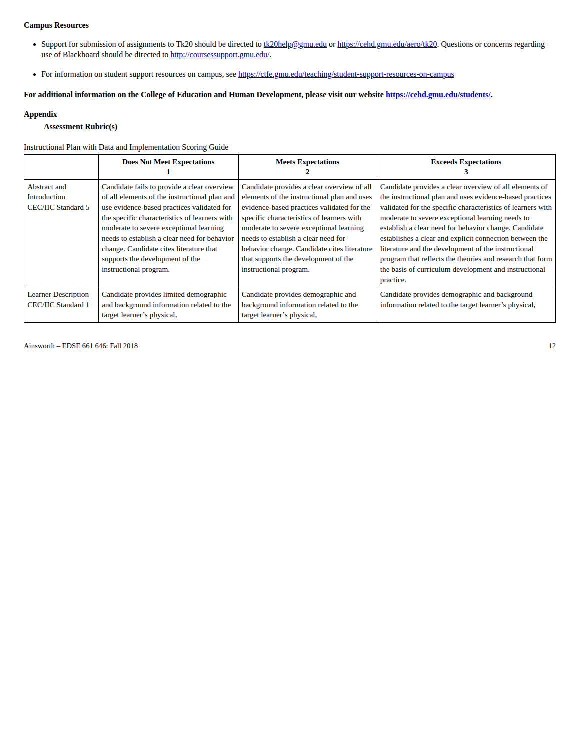Campus Resources
Support for submission of assignments to Tk20 should be directed to tk20help@gmu.edu or https://cehd.gmu.edu/aero/tk20. Questions or concerns regarding use of Blackboard should be directed to http://coursessupport.gmu.edu/.
For information on student support resources on campus, see https://ctfe.gmu.edu/teaching/student-support-resources-on-campus
For additional information on the College of Education and Human Development, please visit our website https://cehd.gmu.edu/students/.
Appendix
Assessment Rubric(s)
Instructional Plan with Data and Implementation Scoring Guide
| | Does Not Meet Expectations 1 | Meets Expectations 2 | Exceeds Expectations 3 |
| --- | --- | --- | --- |
| Abstract and Introduction CEC/IIC Standard 5 | Candidate fails to provide a clear overview of all elements of the instructional plan and use evidence-based practices validated for the specific characteristics of learners with moderate to severe exceptional learning needs to establish a clear need for behavior change. Candidate cites literature that supports the development of the instructional program. | Candidate provides a clear overview of all elements of the instructional plan and uses evidence-based practices validated for the specific characteristics of learners with moderate to severe exceptional learning needs to establish a clear need for behavior change. Candidate cites literature that supports the development of the instructional program. | Candidate provides a clear overview of all elements of the instructional plan and uses evidence-based practices validated for the specific characteristics of learners with moderate to severe exceptional learning needs to establish a clear need for behavior change. Candidate establishes a clear and explicit connection between the literature and the development of the instructional program that reflects the theories and research that form the basis of curriculum development and instructional practice. |
| Learner Description CEC/IIC Standard 1 | Candidate provides limited demographic and background information related to the target learner’s physical, | Candidate provides demographic and background information related to the target learner’s physical, | Candidate provides demographic and background information related to the target learner’s physical, |
Ainsworth – EDSE 661 646: Fall 2018 12